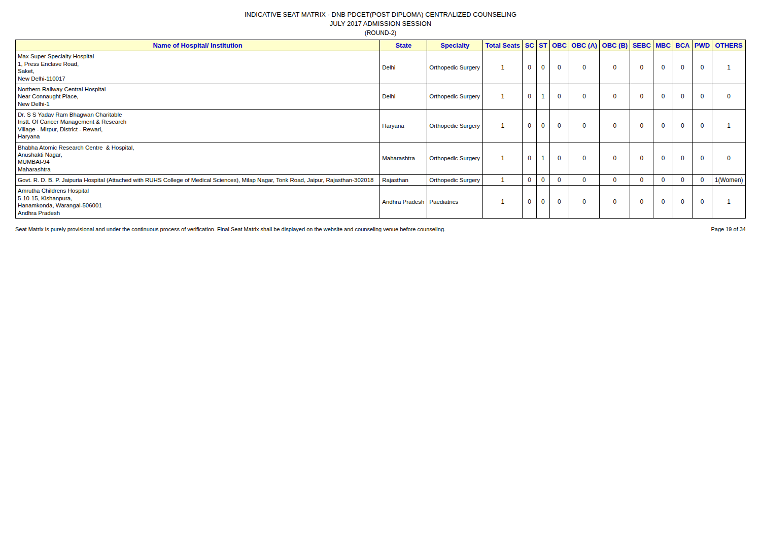INDICATIVE SEAT MATRIX - DNB PDCET(POST DIPLOMA) CENTRALIZED COUNSELING
JULY 2017 ADMISSION SESSION
(ROUND-2)
| Name of Hospital/ Institution | State | Specialty | Total Seats | SC | ST | OBC | OBC (A) | OBC (B) | SEBC | MBC | BCA | PWD | OTHERS |
| --- | --- | --- | --- | --- | --- | --- | --- | --- | --- | --- | --- | --- | --- |
| Max Super Specialty Hospital 1, Press Enclave Road, Saket, New Delhi-110017 | Delhi | Orthopedic Surgery | 1 | 0 | 0 | 0 | 0 | 0 | 0 | 0 | 0 | 0 | 1 |
| Northern Railway Central Hospital Near Connaught Place, New Delhi-1 | Delhi | Orthopedic Surgery | 1 | 0 | 1 | 0 | 0 | 0 | 0 | 0 | 0 | 0 | 0 |
| Dr. S S Yadav Ram Bhagwan Charitable Instt. Of Cancer Management & Research Village - Mirpur, District - Rewari, Haryana | Haryana | Orthopedic Surgery | 1 | 0 | 0 | 0 | 0 | 0 | 0 | 0 | 0 | 0 | 1 |
| Bhabha Atomic Research Centre & Hospital, Anushakti Nagar, MUMBAI-94 Maharashtra | Maharashtra | Orthopedic Surgery | 1 | 0 | 1 | 0 | 0 | 0 | 0 | 0 | 0 | 0 | 0 |
| Govt. R. D. B. P. Jaipuria Hospital (Attached with RUHS College of Medical Sciences), Milap Nagar, Tonk Road, Jaipur, Rajasthan-302018 | Rajasthan | Orthopedic Surgery | 1 | 0 | 0 | 0 | 0 | 0 | 0 | 0 | 0 | 0 | 1(Women) |
| Amrutha Childrens Hospital 5-10-15, Kishanpura, Hanamkonda, Warangal-506001 Andhra Pradesh | Andhra Pradesh | Paediatrics | 1 | 0 | 0 | 0 | 0 | 0 | 0 | 0 | 0 | 0 | 1 |
Page 19 of 34 Seat Matrix is purely provisional and under the continuous process of verification. Final Seat Matrix shall be displayed on the website and counseling venue before counseling.